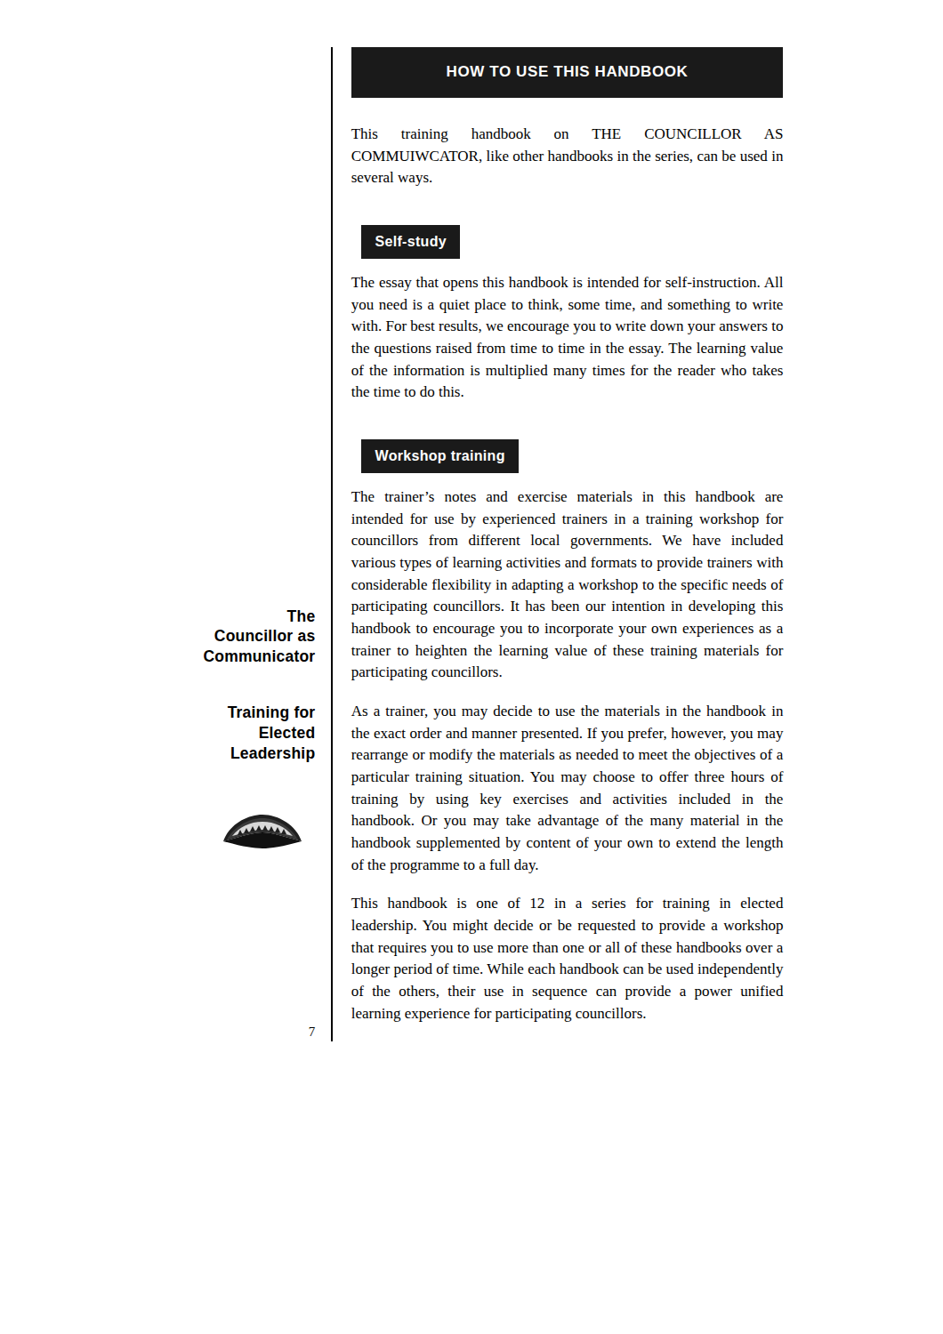The
Councillor as
Communicator
Training for
Elected
Leadership
7
HOW TO USE THIS HANDBOOK
This training handbook on THE COUNCILLOR AS COMMUIWCATOR, like other handbooks in the series, can be used in several ways.
Self-study
The essay that opens this handbook is intended for self-instruction. All you need is a quiet place to think, some time, and something to write with. For best results, we encourage you to write down your answers to the questions raised from time to time in the essay. The learning value of the information is multiplied many times for the reader who takes the time to do this.
Workshop training
The trainer’s notes and exercise materials in this handbook are intended for use by experienced trainers in a training workshop for councillors from different local governments. We have included various types of learning activities and formats to provide trainers with considerable flexibility in adapting a workshop to the specific needs of participating councillors. It has been our intention in developing this handbook to encourage you to incorporate your own experiences as a trainer to heighten the learning value of these training materials for participating councillors.
As a trainer, you may decide to use the materials in the handbook in the exact order and manner presented. If you prefer, however, you may rearrange or modify the materials as needed to meet the objectives of a particular training situation. You may choose to offer three hours of training by using key exercises and activities included in the handbook. Or you may take advantage of the many material in the handbook supplemented by content of your own to extend the length of the programme to a full day.
This handbook is one of 12 in a series for training in elected leadership. You might decide or be requested to provide a workshop that requires you to use more than one or all of these handbooks over a longer period of time. While each handbook can be used independently of the others, their use in sequence can provide a power unified learning experience for participating councillors.